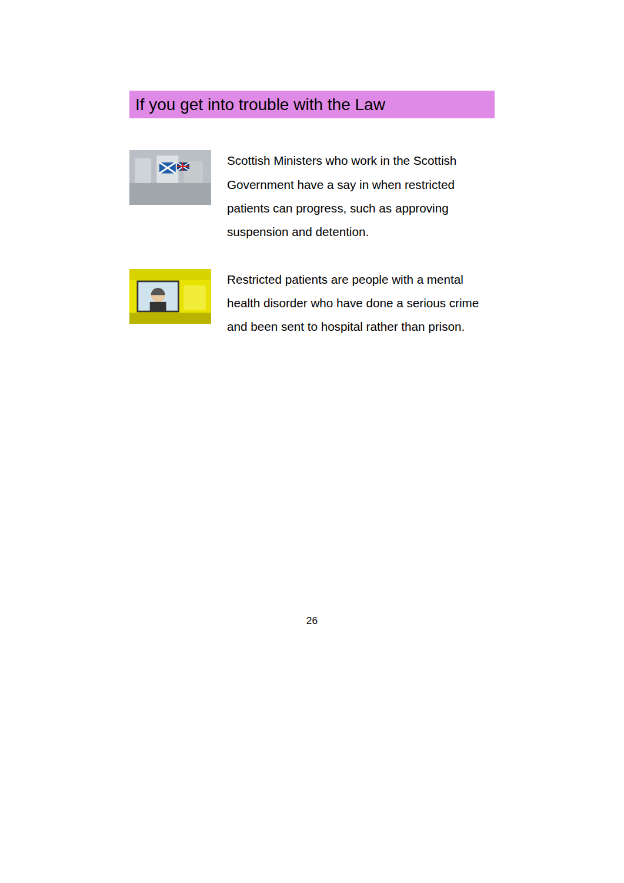If you get into trouble with the Law
Scottish Ministers who work in the Scottish Government have a say in when restricted patients can progress, such as approving suspension and detention.
Restricted patients are people with a mental health disorder who have done a serious crime and been sent to hospital rather than prison.
26